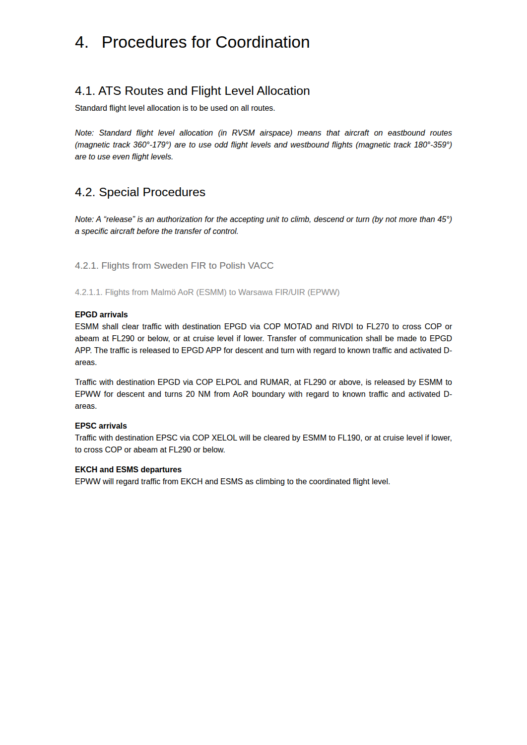4. Procedures for Coordination
4.1. ATS Routes and Flight Level Allocation
Standard flight level allocation is to be used on all routes.
Note: Standard flight level allocation (in RVSM airspace) means that aircraft on eastbound routes (magnetic track 360°-179°) are to use odd flight levels and westbound flights (magnetic track 180°-359°) are to use even flight levels.
4.2. Special Procedures
Note: A “release” is an authorization for the accepting unit to climb, descend or turn (by not more than 45°) a specific aircraft before the transfer of control.
4.2.1. Flights from Sweden FIR to Polish VACC
4.2.1.1. Flights from Malmö AoR (ESMM) to Warsawa FIR/UIR (EPWW)
EPGD arrivals
ESMM shall clear traffic with destination EPGD via COP MOTAD and RIVDI to FL270 to cross COP or abeam at FL290 or below, or at cruise level if lower. Transfer of communication shall be made to EPGD APP. The traffic is released to EPGD APP for descent and turn with regard to known traffic and activated D-areas.
Traffic with destination EPGD via COP ELPOL and RUMAR, at FL290 or above, is released by ESMM to EPWW for descent and turns 20 NM from AoR boundary with regard to known traffic and activated D-areas.
EPSC arrivals
Traffic with destination EPSC via COP XELOL will be cleared by ESMM to FL190, or at cruise level if lower, to cross COP or abeam at FL290 or below.
EKCH and ESMS departures
EPWW will regard traffic from EKCH and ESMS as climbing to the coordinated flight level.